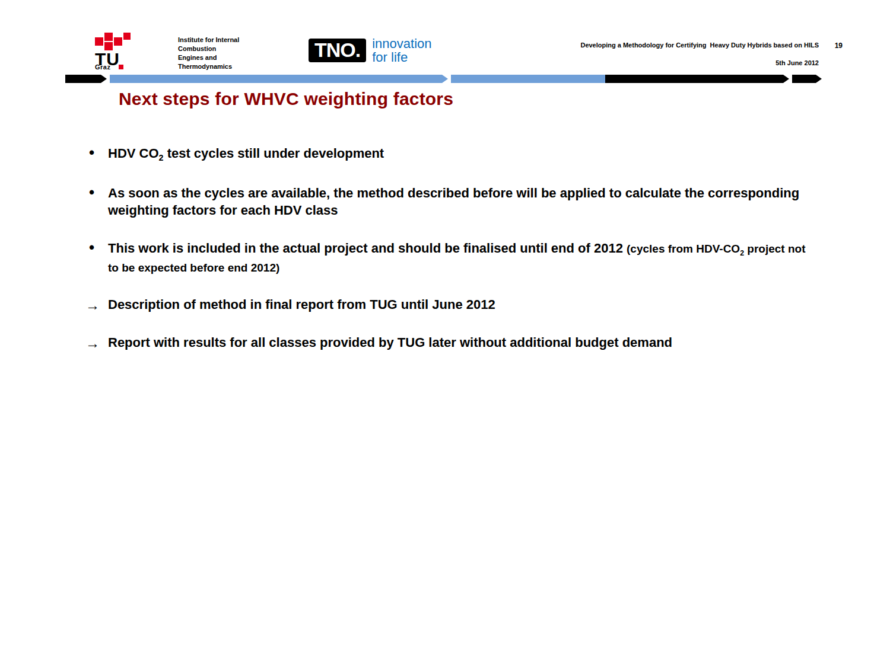TU
Graz
Institute for Internal
Combustion
Engines and
Thermodynamics
TNO.
innovation
for life
Developing a Methodology for Certifying Heavy Duty Hybrids based on HILS
19
5th June 2012
Next steps for WHVC weighting factors
HDV CO2 test cycles still under development
As soon as the cycles are available, the method described before will be applied to calculate the corresponding weighting factors for each HDV class
This work is included in the actual project and should be finalised until end of 2012 (cycles from HDV-CO2 project not to be expected before end 2012)
Description of method in final report from TUG until June 2012
Report with results for all classes provided by TUG later without additional budget demand